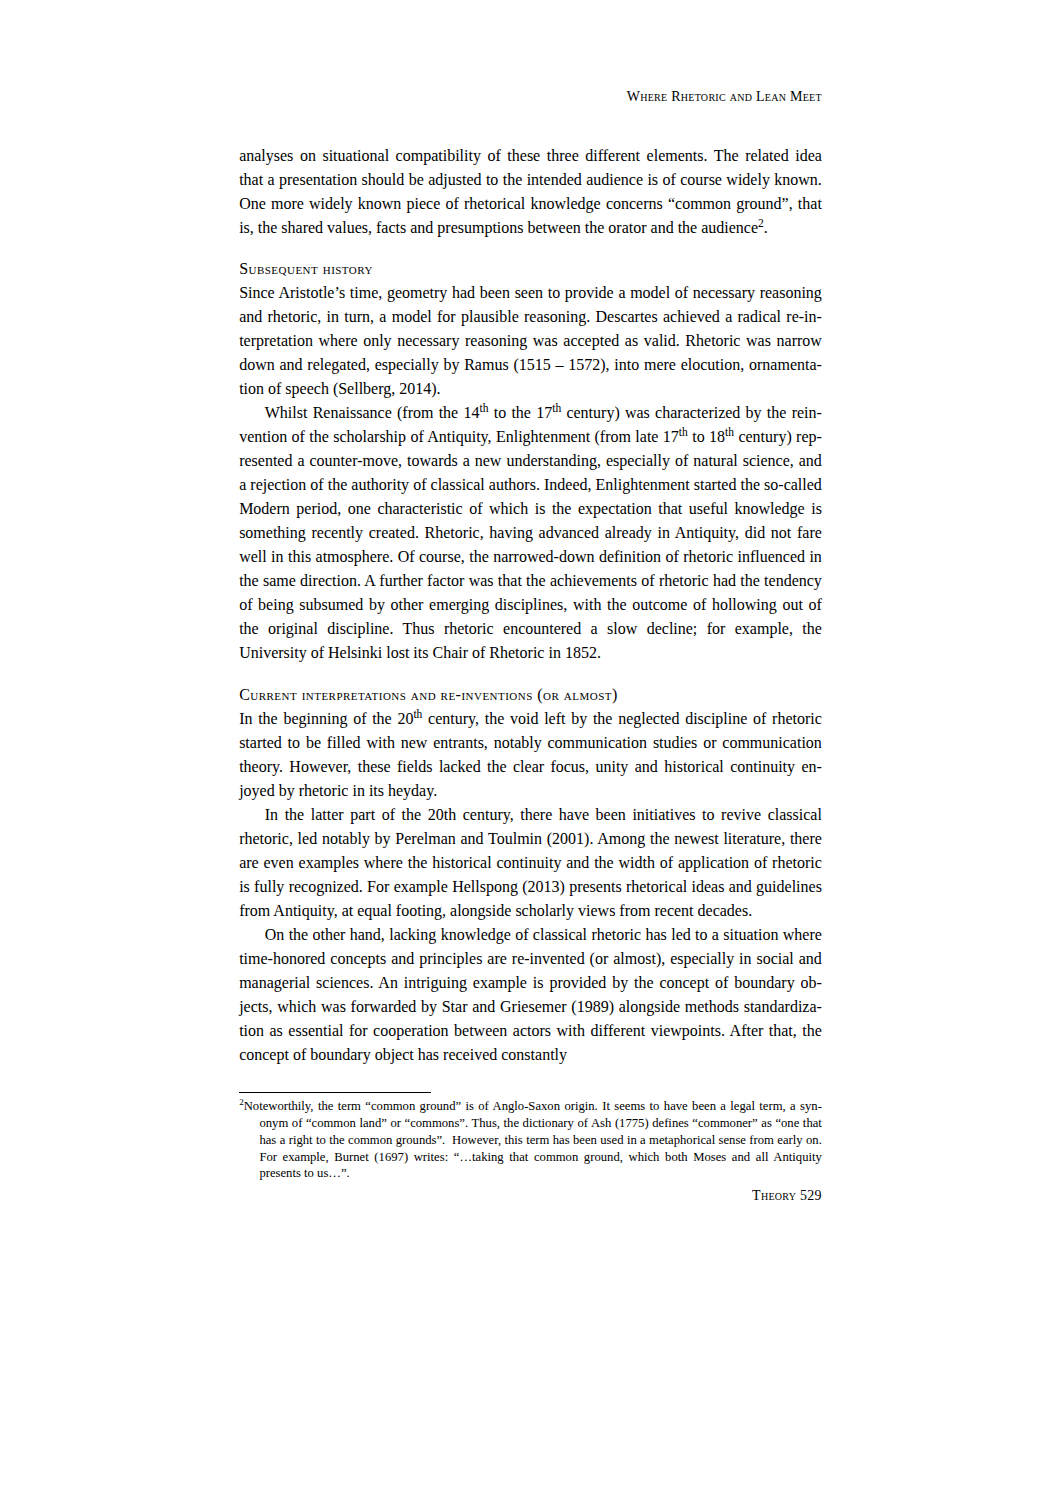Where Rhetoric and Lean Meet
analyses on situational compatibility of these three different elements. The related idea that a presentation should be adjusted to the intended audience is of course widely known. One more widely known piece of rhetorical knowledge concerns “common ground”, that is, the shared values, facts and presumptions between the orator and the audience2.
Subsequent history
Since Aristotle’s time, geometry had been seen to provide a model of necessary reasoning and rhetoric, in turn, a model for plausible reasoning. Descartes achieved a radical re-interpretation where only necessary reasoning was accepted as valid. Rhetoric was narrow down and relegated, especially by Ramus (1515 – 1572), into mere elocution, ornamentation of speech (Sellberg, 2014).
Whilst Renaissance (from the 14th to the 17th century) was characterized by the reinvention of the scholarship of Antiquity, Enlightenment (from late 17th to 18th century) represented a counter-move, towards a new understanding, especially of natural science, and a rejection of the authority of classical authors. Indeed, Enlightenment started the so-called Modern period, one characteristic of which is the expectation that useful knowledge is something recently created. Rhetoric, having advanced already in Antiquity, did not fare well in this atmosphere. Of course, the narrowed-down definition of rhetoric influenced in the same direction. A further factor was that the achievements of rhetoric had the tendency of being subsumed by other emerging disciplines, with the outcome of hollowing out of the original discipline. Thus rhetoric encountered a slow decline; for example, the University of Helsinki lost its Chair of Rhetoric in 1852.
Current interpretations and re-inventions (or almost)
In the beginning of the 20th century, the void left by the neglected discipline of rhetoric started to be filled with new entrants, notably communication studies or communication theory. However, these fields lacked the clear focus, unity and historical continuity enjoyed by rhetoric in its heyday.
In the latter part of the 20th century, there have been initiatives to revive classical rhetoric, led notably by Perelman and Toulmin (2001). Among the newest literature, there are even examples where the historical continuity and the width of application of rhetoric is fully recognized. For example Hellspong (2013) presents rhetorical ideas and guidelines from Antiquity, at equal footing, alongside scholarly views from recent decades.
On the other hand, lacking knowledge of classical rhetoric has led to a situation where time-honored concepts and principles are re-invented (or almost), especially in social and managerial sciences. An intriguing example is provided by the concept of boundary objects, which was forwarded by Star and Griesemer (1989) alongside methods standardization as essential for cooperation between actors with different viewpoints. After that, the concept of boundary object has received constantly
2Noteworthily, the term “common ground” is of Anglo-Saxon origin. It seems to have been a legal term, a synonym of “common land” or “commons”. Thus, the dictionary of Ash (1775) defines “commoner” as “one that has a right to the common grounds”. However, this term has been used in a metaphorical sense from early on. For example, Burnet (1697) writes: “…taking that common ground, which both Moses and all Antiquity presents to us…”.
Theory 529